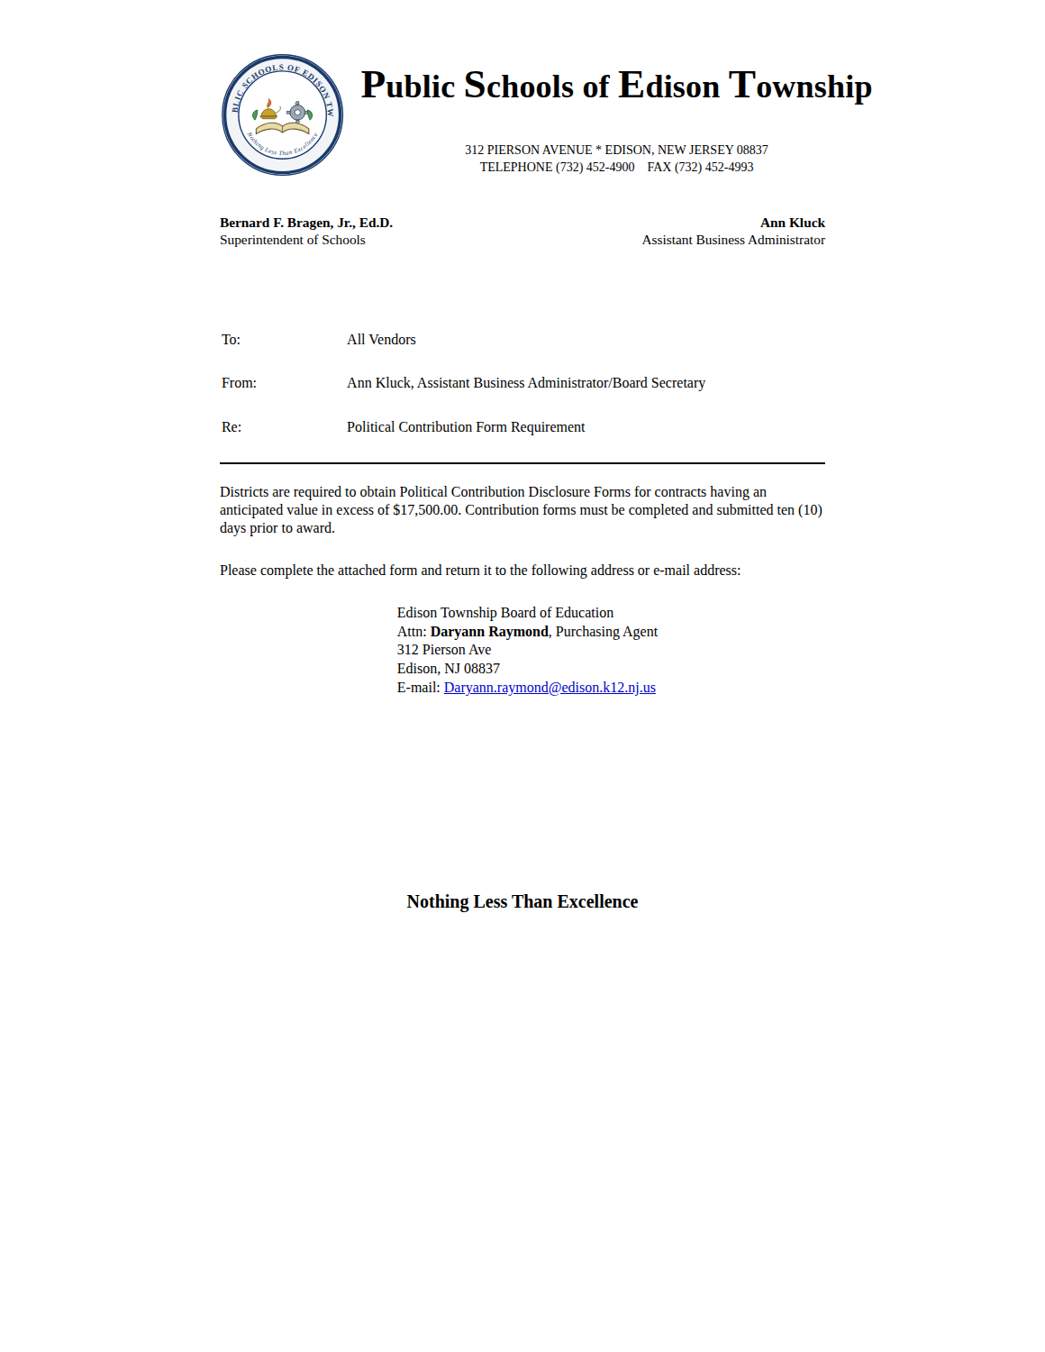PUBLIC SCHOOLS OF EDISON TWP. Nothing Less Than Excellence
Public Schools of Edison Township
312 PIERSON AVENUE * EDISON, NEW JERSEY 08837
TELEPHONE (732) 452-4900 FAX (732) 452-4993
Bernard F. Bragen, Jr., Ed.D.
Superintendent of Schools
Ann Kluck
Assistant Business Administrator
To:
All Vendors
From:
Ann Kluck, Assistant Business Administrator/Board Secretary
Re:
Political Contribution Form Requirement
Districts are required to obtain Political Contribution Disclosure Forms for contracts having an anticipated value in excess of $17,500.00. Contribution forms must be completed and submitted ten (10) days prior to award.
Please complete the attached form and return it to the following address or e-mail address:
Edison Township Board of Education
Attn: Daryann Raymond, Purchasing Agent
312 Pierson Ave
Edison, NJ 08837
E-mail: Daryann.raymond@edison.k12.nj.us
Nothing Less Than Excellence